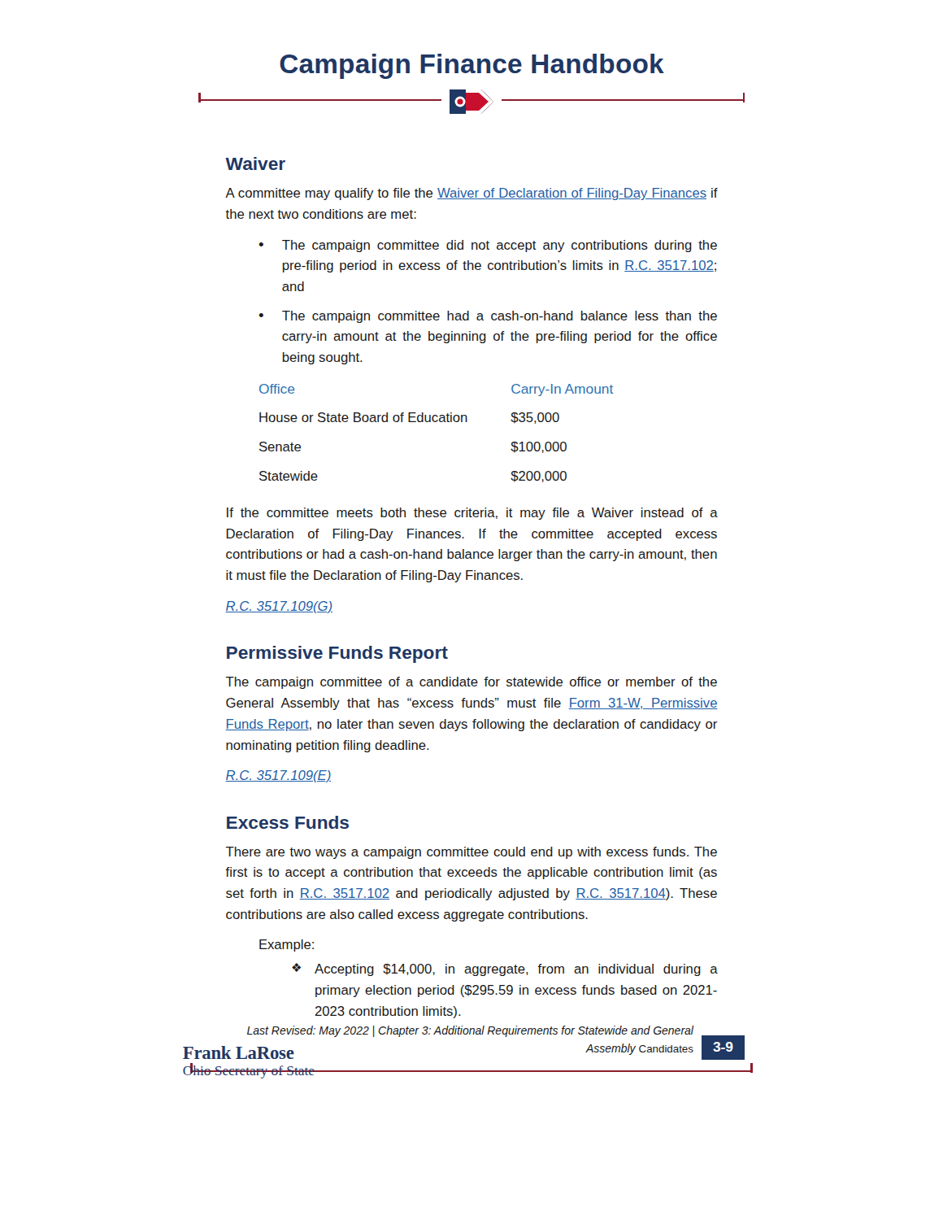Campaign Finance Handbook
Waiver
A committee may qualify to file the Waiver of Declaration of Filing-Day Finances if the next two conditions are met:
The campaign committee did not accept any contributions during the pre-filing period in excess of the contribution’s limits in R.C. 3517.102; and
The campaign committee had a cash-on-hand balance less than the carry-in amount at the beginning of the pre-filing period for the office being sought.
| Office | Carry-In Amount |
| --- | --- |
| House or State Board of Education | $35,000 |
| Senate | $100,000 |
| Statewide | $200,000 |
If the committee meets both these criteria, it may file a Waiver instead of a Declaration of Filing-Day Finances. If the committee accepted excess contributions or had a cash-on-hand balance larger than the carry-in amount, then it must file the Declaration of Filing-Day Finances.
R.C. 3517.109(G)
Permissive Funds Report
The campaign committee of a candidate for statewide office or member of the General Assembly that has “excess funds” must file Form 31-W, Permissive Funds Report, no later than seven days following the declaration of candidacy or nominating petition filing deadline.
R.C. 3517.109(E)
Excess Funds
There are two ways a campaign committee could end up with excess funds. The first is to accept a contribution that exceeds the applicable contribution limit (as set forth in R.C. 3517.102 and periodically adjusted by R.C. 3517.104). These contributions are also called excess aggregate contributions.
Example:
Accepting $14,000, in aggregate, from an individual during a primary election period ($295.59 in excess funds based on 2021-2023 contribution limits).
Last Revised: May 2022 | Chapter 3: Additional Requirements for Statewide and General Assembly Candidates
3-9
Frank LaRose
Ohio Secretary of State